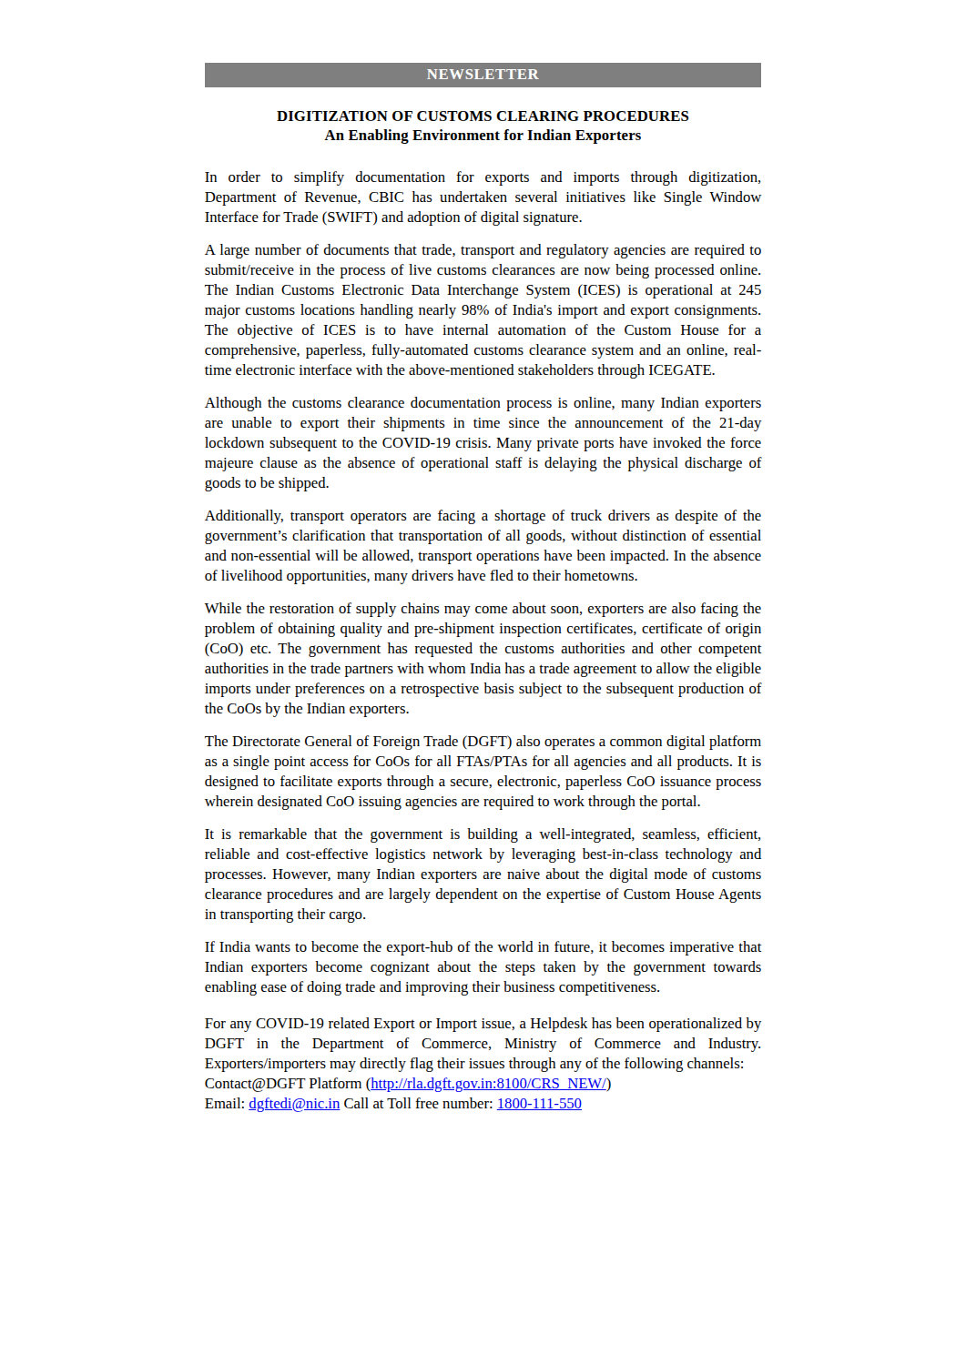NEWSLETTER
DIGITIZATION OF CUSTOMS CLEARING PROCEDURES An Enabling Environment for Indian Exporters
In order to simplify documentation for exports and imports through digitization, Department of Revenue, CBIC has undertaken several initiatives like Single Window Interface for Trade (SWIFT) and adoption of digital signature.
A large number of documents that trade, transport and regulatory agencies are required to submit/receive in the process of live customs clearances are now being processed online. The Indian Customs Electronic Data Interchange System (ICES) is operational at 245 major customs locations handling nearly 98% of India's import and export consignments. The objective of ICES is to have internal automation of the Custom House for a comprehensive, paperless, fully-automated customs clearance system and an online, real-time electronic interface with the above-mentioned stakeholders through ICEGATE.
Although the customs clearance documentation process is online, many Indian exporters are unable to export their shipments in time since the announcement of the 21-day lockdown subsequent to the COVID-19 crisis. Many private ports have invoked the force majeure clause as the absence of operational staff is delaying the physical discharge of goods to be shipped.
Additionally, transport operators are facing a shortage of truck drivers as despite of the government’s clarification that transportation of all goods, without distinction of essential and non-essential will be allowed, transport operations have been impacted. In the absence of livelihood opportunities, many drivers have fled to their hometowns.
While the restoration of supply chains may come about soon, exporters are also facing the problem of obtaining quality and pre-shipment inspection certificates, certificate of origin (CoO) etc. The government has requested the customs authorities and other competent authorities in the trade partners with whom India has a trade agreement to allow the eligible imports under preferences on a retrospective basis subject to the subsequent production of the CoOs by the Indian exporters.
The Directorate General of Foreign Trade (DGFT) also operates a common digital platform as a single point access for CoOs for all FTAs/PTAs for all agencies and all products. It is designed to facilitate exports through a secure, electronic, paperless CoO issuance process wherein designated CoO issuing agencies are required to work through the portal.
It is remarkable that the government is building a well-integrated, seamless, efficient, reliable and cost-effective logistics network by leveraging best-in-class technology and processes. However, many Indian exporters are naive about the digital mode of customs clearance procedures and are largely dependent on the expertise of Custom House Agents in transporting their cargo.
If India wants to become the export-hub of the world in future, it becomes imperative that Indian exporters become cognizant about the steps taken by the government towards enabling ease of doing trade and improving their business competitiveness.
For any COVID-19 related Export or Import issue, a Helpdesk has been operationalized by DGFT in the Department of Commerce, Ministry of Commerce and Industry. Exporters/importers may directly flag their issues through any of the following channels:
Contact@DGFT Platform (http://rla.dgft.gov.in:8100/CRS_NEW/)
Email: dgftedi@nic.in Call at Toll free number: 1800-111-550